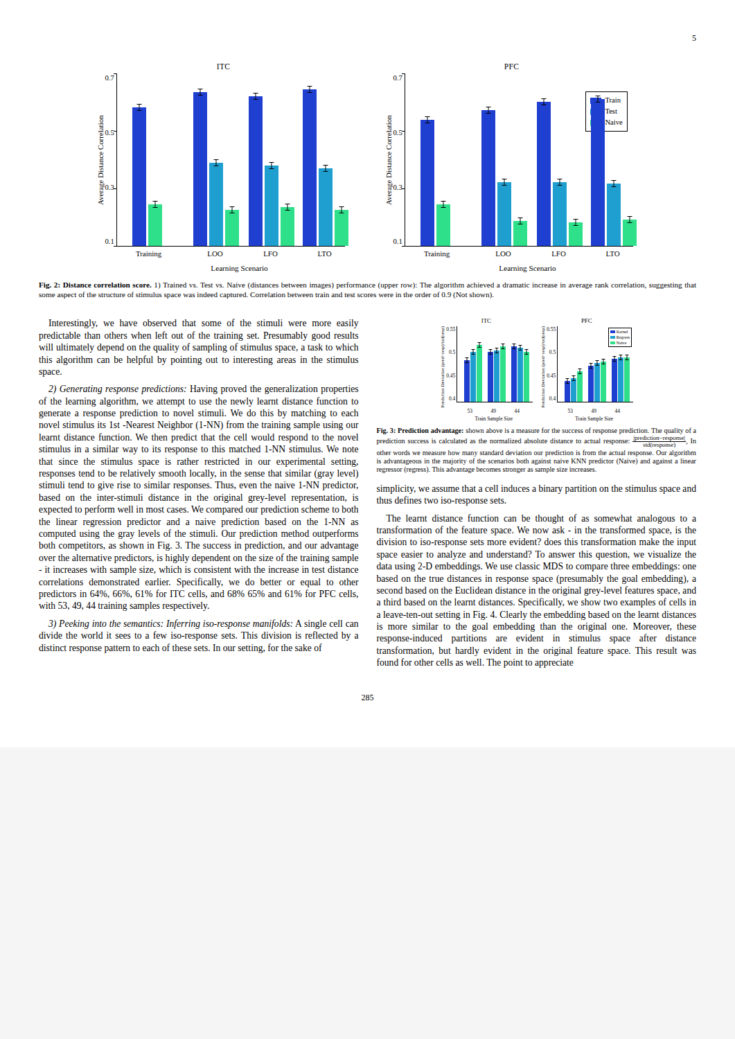5
ITC
Average Distance Correlation
0.7 0.5 0.3 0.1
Training LOO LFO LTO
Learning Scenario
PFC
Average Distance Correlation
0.7 0.5 0.3 0.1
Train
Test
Naive
Training LOO LFO LTO
Learning Scenario
Fig. 2: Distance correlation score. 1) Trained vs. Test vs. Naive (distances between images) performance (upper row): The algorithm achieved a dramatic increase in average rank correlation, suggesting that some aspect of the structure of stimulus space was indeed captured. Correlation between train and test scores were in the order of 0.9 (Not shown).
Interestingly, we have observed that some of the stimuli were more easily predictable than others when left out of the training set. Presumably good results will ultimately depend on the quality of sampling of stimulus space, a task to which this algorithm can be helpful by pointing out to interesting areas in the stimulus space.
2) Generating response predictions: Having proved the generalization properties of the learning algorithm, we attempt to use the newly learnt distance function to generate a response prediction to novel stimuli. We do this by matching to each novel stimulus its 1st -Nearest Neighbor (1-NN) from the training sample using our learnt distance function. We then predict that the cell would respond to the novel stimulus in a similar way to its response to this matched 1-NN stimulus. We note that since the stimulus space is rather restricted in our experimental setting, responses tend to be relatively smooth locally, in the sense that similar (gray level) stimuli tend to give rise to similar responses. Thus, even the naive 1-NN predictor, based on the inter-stimuli distance in the original grey-level representation, is expected to perform well in most cases. We compared our prediction scheme to both the linear regression predictor and a naive prediction based on the 1-NN as computed using the gray levels of the stimuli. Our prediction method outperforms both competitors, as shown in Fig. 3. The success in prediction, and our advantage over the alternative predictors, is highly dependent on the size of the training sample - it increases with sample size, which is consistent with the increase in test distance correlations demonstrated earlier. Specifically, we do better or equal to other predictors in 64%, 66%, 61% for ITC cells, and 68% 65% and 61% for PFC cells, with 53, 49, 44 training samples respectively.
3) Peeking into the semantics: Inferring iso-response manifolds: A single cell can divide the world it sees to a few iso-response sets. This division is reflected by a distinct response pattern to each of these sets. In our setting, for the sake of
ITC
Prediction Deviation (pred−resp)/std(resp)
0.55 0.5 0.45 0.4
53 49 44
Train Sample Size
PFC
Prediction Deviation (pred−resp)/std(resp)
0.55 0.5 0.45 0.4
Kernel
Regress
Naive
53 49 44
Train Sample Size
Fig. 3: Prediction advantage: shown above is a measure for the success of response prediction. The quality of a prediction success is calculated as the normalized absolute distance to actual response: |prediction−response|std(response), In other words we measure how many standard deviation our prediction is from the actual response. Our algorithm is advantageous in the majority of the scenarios both against naive KNN predictor (Naive) and against a linear regressor (regress). This advantage becomes stronger as sample size increases.
simplicity, we assume that a cell induces a binary partition on the stimulus space and thus defines two iso-response sets.
The learnt distance function can be thought of as somewhat analogous to a transformation of the feature space. We now ask - in the transformed space, is the division to iso-response sets more evident? does this transformation make the input space easier to analyze and understand? To answer this question, we visualize the data using 2-D embeddings. We use classic MDS to compare three embeddings: one based on the true distances in response space (presumably the goal embedding), a second based on the Euclidean distance in the original grey-level features space, and a third based on the learnt distances. Specifically, we show two examples of cells in a leave-ten-out setting in Fig. 4. Clearly the embedding based on the learnt distances is more similar to the goal embedding than the original one. Moreover, these response-induced partitions are evident in stimulus space after distance transformation, but hardly evident in the original feature space. This result was found for other cells as well. The point to appreciate
285